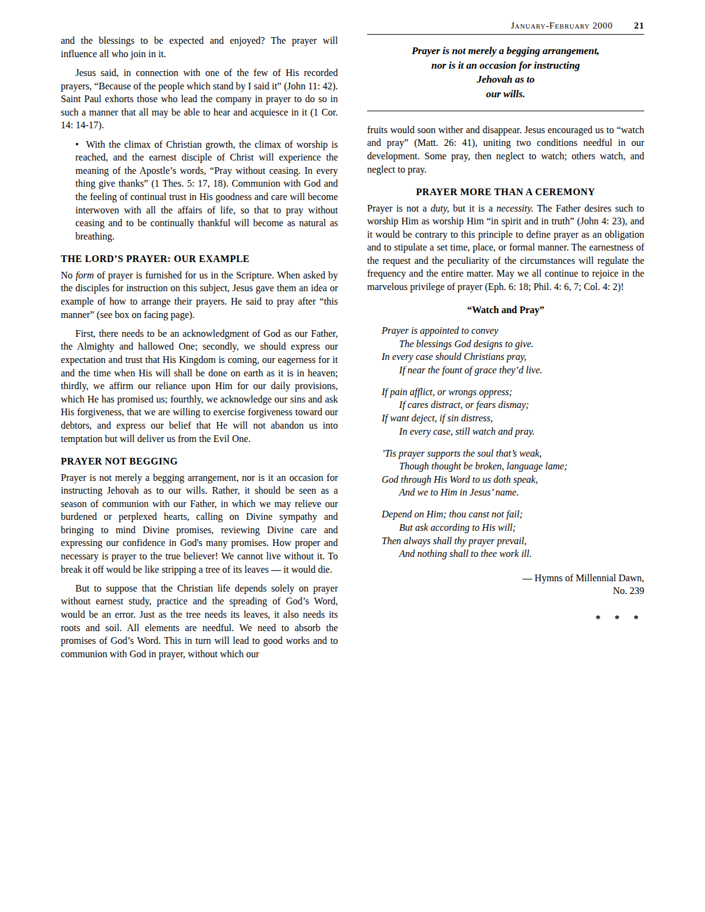January-February 2000 21
and the blessings to be expected and enjoyed? The prayer will influence all who join in it.
Jesus said, in connection with one of the few of His recorded prayers, “Because of the people which stand by I said it” (John 11: 42). Saint Paul exhorts those who lead the company in prayer to do so in such a manner that all may be able to hear and acquiesce in it (1 Cor. 14: 14-17).
With the climax of Christian growth, the climax of worship is reached, and the earnest disciple of Christ will experience the meaning of the Apostle’s words, “Pray without ceasing. In every thing give thanks” (1 Thes. 5: 17, 18). Communion with God and the feeling of continual trust in His goodness and care will become interwoven with all the affairs of life, so that to pray without ceasing and to be continually thankful will become as natural as breathing.
The Lord’s Prayer: Our Example
No form of prayer is furnished for us in the Scripture. When asked by the disciples for instruction on this subject, Jesus gave them an idea or example of how to arrange their prayers. He said to pray after “this manner” (see box on facing page).
First, there needs to be an acknowledgment of God as our Father, the Almighty and hallowed One; secondly, we should express our expectation and trust that His Kingdom is coming, our eagerness for it and the time when His will shall be done on earth as it is in heaven; thirdly, we affirm our reliance upon Him for our daily provisions, which He has promised us; fourthly, we acknowledge our sins and ask His forgiveness, that we are willing to exercise forgiveness toward our debtors, and express our belief that He will not abandon us into temptation but will deliver us from the Evil One.
Prayer Not Begging
Prayer is not merely a begging arrangement, nor is it an occasion for instructing Jehovah as to our wills. Rather, it should be seen as a season of communion with our Father, in which we may relieve our burdened or perplexed hearts, calling on Divine sympathy and bringing to mind Divine promises, reviewing Divine care and expressing our confidence in God's many promises. How proper and necessary is prayer to the true believer! We cannot live without it. To break it off would be like stripping a tree of its leaves — it would die.
But to suppose that the Christian life depends solely on prayer without earnest study, practice and the spreading of God’s Word, would be an error. Just as the tree needs its leaves, it also needs its roots and soil. All elements are needful. We need to absorb the promises of God’s Word. This in turn will lead to good works and to communion with God in prayer, without which our
Prayer is not merely a begging arrangement,
nor is it an occasion for instructing
Jehovah as to
our wills.
fruits would soon wither and disappear. Jesus encouraged us to “watch and pray” (Matt. 26: 41), uniting two conditions needful in our development. Some pray, then neglect to watch; others watch, and neglect to pray.
Prayer More Than a Ceremony
Prayer is not a duty, but it is a necessity. The Father desires such to worship Him as worship Him “in spirit and in truth” (John 4: 23), and it would be contrary to this principle to define prayer as an obligation and to stipulate a set time, place, or formal manner. The earnestness of the request and the peculiarity of the circumstances will regulate the frequency and the entire matter. May we all continue to rejoice in the marvelous privilege of prayer (Eph. 6: 18; Phil. 4: 6, 7; Col. 4: 2)!
“Watch and Pray”
Prayer is appointed to convey The blessings God designs to give. In every case should Christians pray, If near the fount of grace they’d live.
If pain afflict, or wrongs oppress; If cares distract, or fears dismay; If want deject, if sin distress, In every case, still watch and pray.
’Tis prayer supports the soul that’s weak, Though thought be broken, language lame; God through His Word to us doth speak, And we to Him in Jesus’ name.
Depend on Him; thou canst not fail; But ask according to His will; Then always shall thy prayer prevail, And nothing shall to thee work ill.
— Hymns of Millennial Dawn,
No. 239
* * *